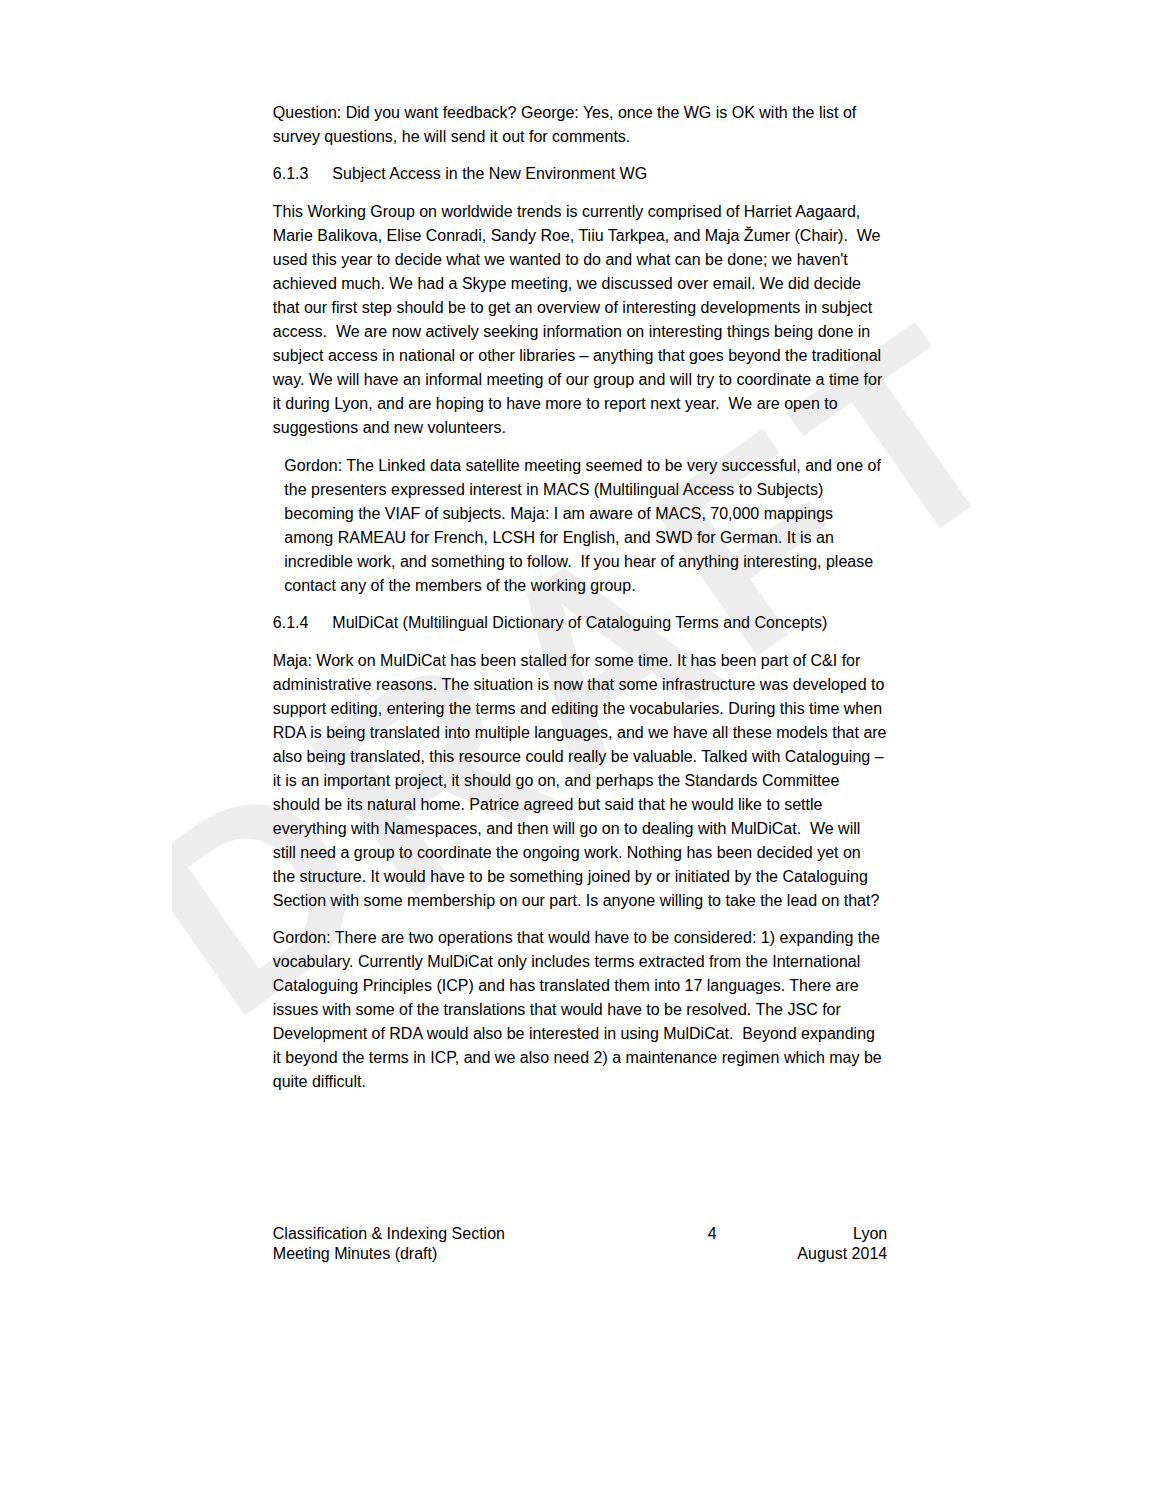DRAFT
Question: Did you want feedback? George: Yes, once the WG is OK with the list of survey questions, he will send it out for comments.
6.1.3 Subject Access in the New Environment WG
This Working Group on worldwide trends is currently comprised of Harriet Aagaard, Marie Balikova, Elise Conradi, Sandy Roe, Tiiu Tarkpea, and Maja Žumer (Chair). We used this year to decide what we wanted to do and what can be done; we haven't achieved much. We had a Skype meeting, we discussed over email. We did decide that our first step should be to get an overview of interesting developments in subject access. We are now actively seeking information on interesting things being done in subject access in national or other libraries – anything that goes beyond the traditional way. We will have an informal meeting of our group and will try to coordinate a time for it during Lyon, and are hoping to have more to report next year. We are open to suggestions and new volunteers.
Gordon: The Linked data satellite meeting seemed to be very successful, and one of the presenters expressed interest in MACS (Multilingual Access to Subjects) becoming the VIAF of subjects. Maja: I am aware of MACS, 70,000 mappings among RAMEAU for French, LCSH for English, and SWD for German. It is an incredible work, and something to follow. If you hear of anything interesting, please contact any of the members of the working group.
6.1.4 MulDiCat (Multilingual Dictionary of Cataloguing Terms and Concepts)
Maja: Work on MulDiCat has been stalled for some time. It has been part of C&I for administrative reasons. The situation is now that some infrastructure was developed to support editing, entering the terms and editing the vocabularies. During this time when RDA is being translated into multiple languages, and we have all these models that are also being translated, this resource could really be valuable. Talked with Cataloguing – it is an important project, it should go on, and perhaps the Standards Committee should be its natural home. Patrice agreed but said that he would like to settle everything with Namespaces, and then will go on to dealing with MulDiCat. We will still need a group to coordinate the ongoing work. Nothing has been decided yet on the structure. It would have to be something joined by or initiated by the Cataloguing Section with some membership on our part. Is anyone willing to take the lead on that?
Gordon: There are two operations that would have to be considered: 1) expanding the vocabulary. Currently MulDiCat only includes terms extracted from the International Cataloguing Principles (ICP) and has translated them into 17 languages. There are issues with some of the translations that would have to be resolved. The JSC for Development of RDA would also be interested in using MulDiCat. Beyond expanding it beyond the terms in ICP, and we also need 2) a maintenance regimen which may be quite difficult.
| Classification & Indexing Section | 4 | Lyon |
| Meeting Minutes (draft) | | August 2014 |